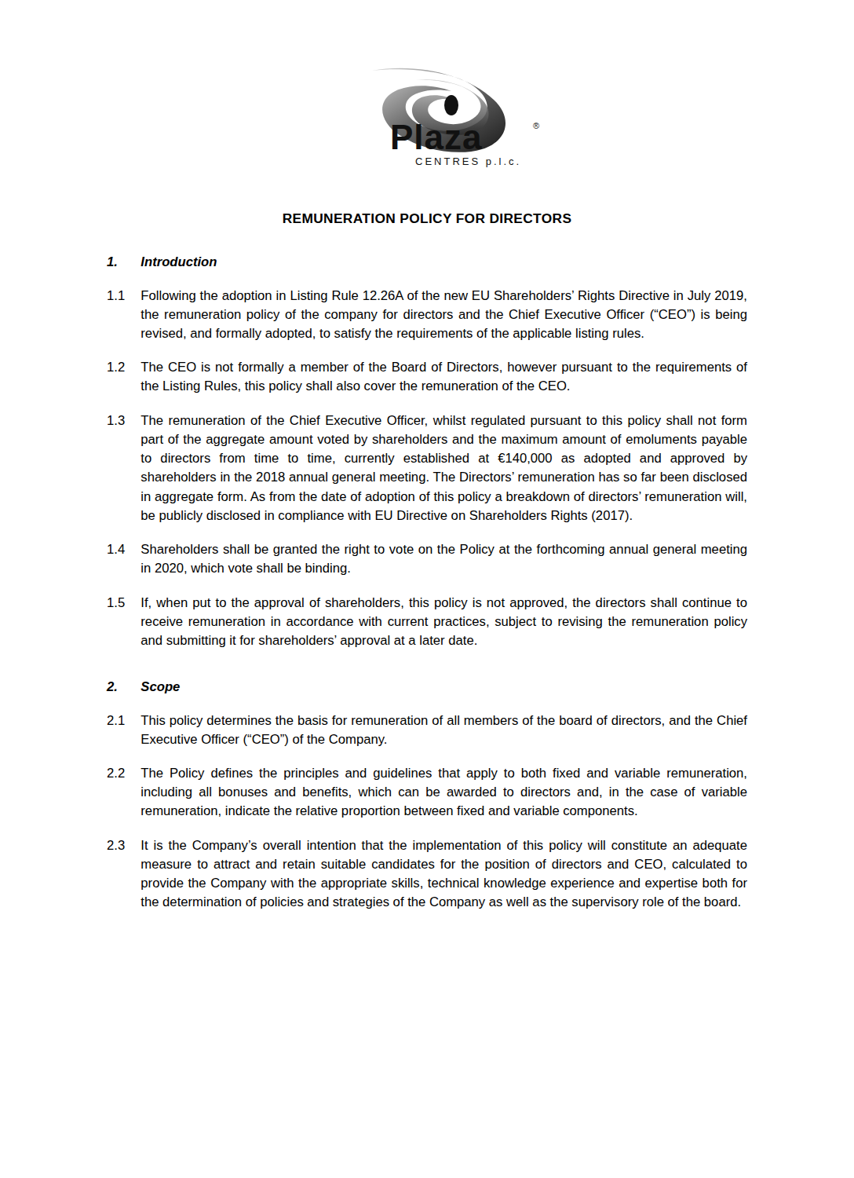Plaza ® CENTRES p.l.c.
REMUNERATION POLICY FOR DIRECTORS
1. Introduction
1.1
Following the adoption in Listing Rule 12.26A of the new EU Shareholders’ Rights Directive in July 2019, the remuneration policy of the company for directors and the Chief Executive Officer (“CEO”) is being revised, and formally adopted, to satisfy the requirements of the applicable listing rules.
1.2
The CEO is not formally a member of the Board of Directors, however pursuant to the requirements of the Listing Rules, this policy shall also cover the remuneration of the CEO.
1.3
The remuneration of the Chief Executive Officer, whilst regulated pursuant to this policy shall not form part of the aggregate amount voted by shareholders and the maximum amount of emoluments payable to directors from time to time, currently established at €140,000 as adopted and approved by shareholders in the 2018 annual general meeting. The Directors’ remuneration has so far been disclosed in aggregate form. As from the date of adoption of this policy a breakdown of directors’ remuneration will, be publicly disclosed in compliance with EU Directive on Shareholders Rights (2017).
1.4
Shareholders shall be granted the right to vote on the Policy at the forthcoming annual general meeting in 2020, which vote shall be binding.
1.5
If, when put to the approval of shareholders, this policy is not approved, the directors shall continue to receive remuneration in accordance with current practices, subject to revising the remuneration policy and submitting it for shareholders’ approval at a later date.
2. Scope
2.1
This policy determines the basis for remuneration of all members of the board of directors, and the Chief Executive Officer (“CEO”) of the Company.
2.2
The Policy defines the principles and guidelines that apply to both fixed and variable remuneration, including all bonuses and benefits, which can be awarded to directors and, in the case of variable remuneration, indicate the relative proportion between fixed and variable components.
2.3
It is the Company’s overall intention that the implementation of this policy will constitute an adequate measure to attract and retain suitable candidates for the position of directors and CEO, calculated to provide the Company with the appropriate skills, technical knowledge experience and expertise both for the determination of policies and strategies of the Company as well as the supervisory role of the board.